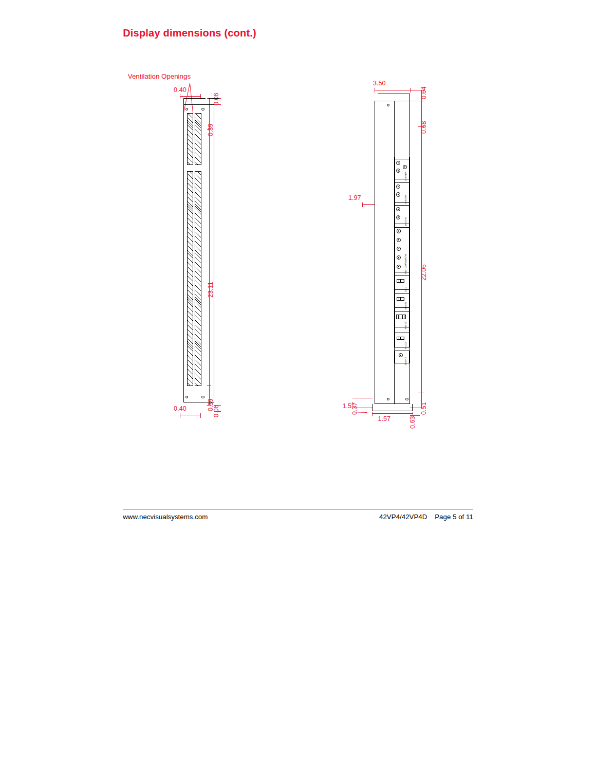Display dimensions (cont.)
Ventilation Openings
0.40
0.06
0.39
23.11
0.39
0.06
0.40
3.50
0.64
0.68
1.97
22.06
0.51
0.63
0.37
1.5°
1.57
VIDEO1 IN
VIDEO2 IN
AUDIO IN
RGB / COMPONENT IN
DVI-D
RGB3 IN
RGB OUT
RS-232C
REMOTE
www.necvisualsystems.com 42VP4/42VP4D Page 5 of 11